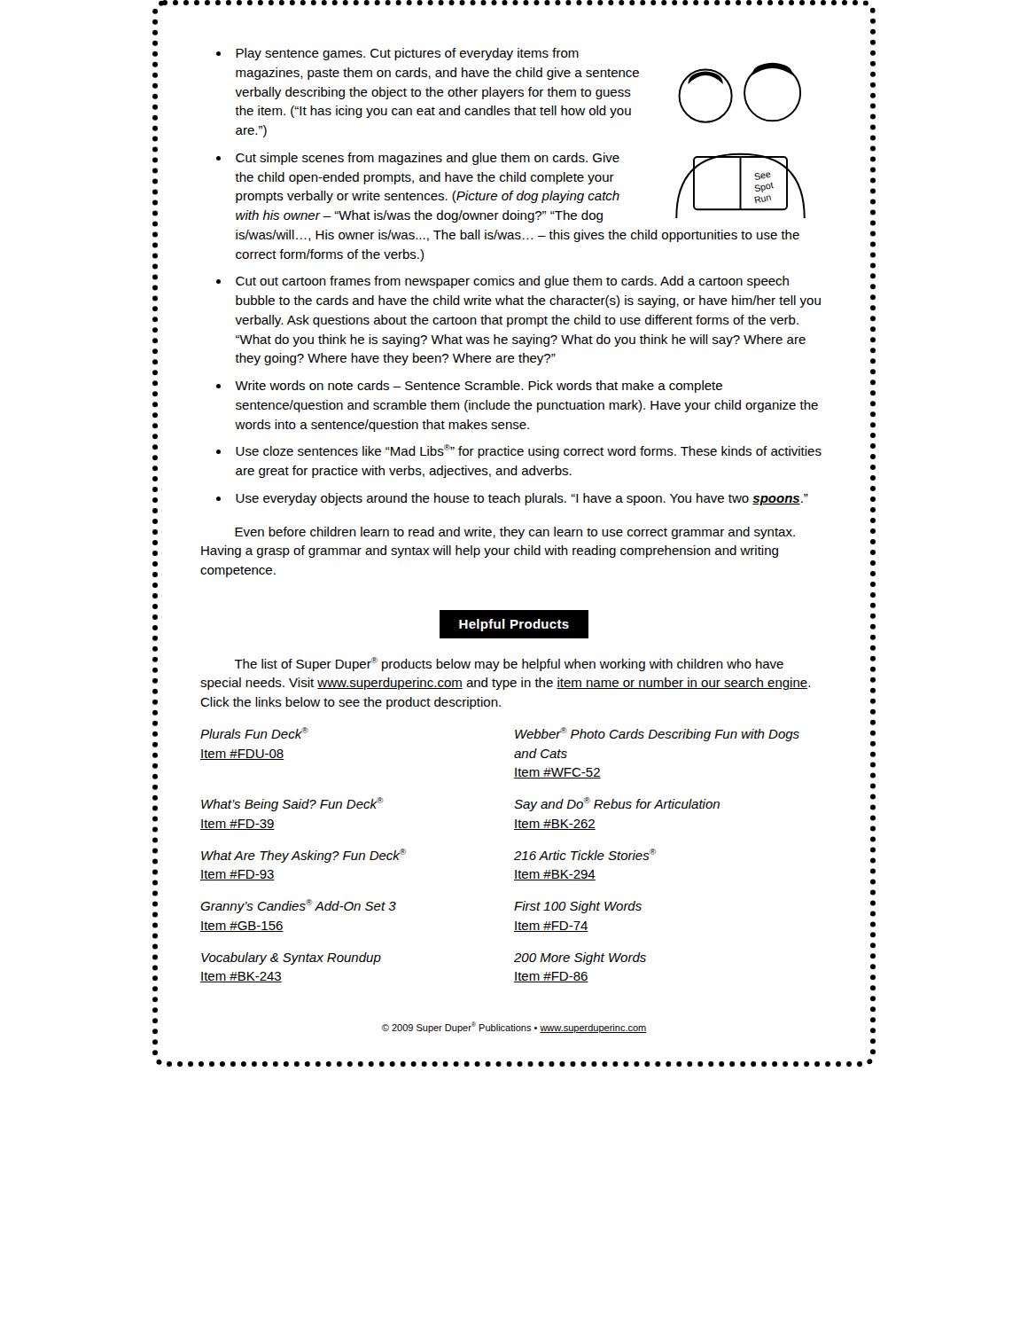Play sentence games. Cut pictures of everyday items from magazines, paste them on cards, and have the child give a sentence verbally describing the object to the other players for them to guess the item. (“It has icing you can eat and candles that tell how old you are.”)
Cut simple scenes from magazines and glue them on cards. Give the child open-ended prompts, and have the child complete your prompts verbally or write sentences. (Picture of dog playing catch with his owner – “What is/was the dog/owner doing?” “The dog is/was/will…, His owner is/was..., The ball is/was… – this gives the child opportunities to use the correct form/forms of the verbs.)
Cut out cartoon frames from newspaper comics and glue them to cards. Add a cartoon speech bubble to the cards and have the child write what the character(s) is saying, or have him/her tell you verbally. Ask questions about the cartoon that prompt the child to use different forms of the verb. “What do you think he is saying? What was he saying? What do you think he will say? Where are they going? Where have they been? Where are they?”
Write words on note cards – Sentence Scramble. Pick words that make a complete sentence/question and scramble them (include the punctuation mark). Have your child organize the words into a sentence/question that makes sense.
Use cloze sentences like “Mad Libs®” for practice using correct word forms. These kinds of activities are great for practice with verbs, adjectives, and adverbs.
Use everyday objects around the house to teach plurals. “I have a spoon. You have two spoons.”
Even before children learn to read and write, they can learn to use correct grammar and syntax. Having a grasp of grammar and syntax will help your child with reading comprehension and writing competence.
Helpful Products
The list of Super Duper® products below may be helpful when working with children who have special needs. Visit www.superduperinc.com and type in the item name or number in our search engine. Click the links below to see the product description.
| Plurals Fun Deck ® Item #FDU-08 | Webber ® Photo Cards Describing Fun with Dogs and Cats Item #WFC-52 |
| What’s Being Said? Fun Deck ® Item #FD-39 | Say and Do ® Rebus for Articulation Item #BK-262 |
| What Are They Asking? Fun Deck ® Item #FD-93 | 216 Artic Tickle Stories ® Item #BK-294 |
| Granny’s Candies ® Add-On Set 3 Item #GB-156 | First 100 Sight Words Item #FD-74 |
| Vocabulary & Syntax Roundup Item #BK-243 | 200 More Sight Words Item #FD-86 |
© 2009 Super Duper® Publications • www.superduperinc.com